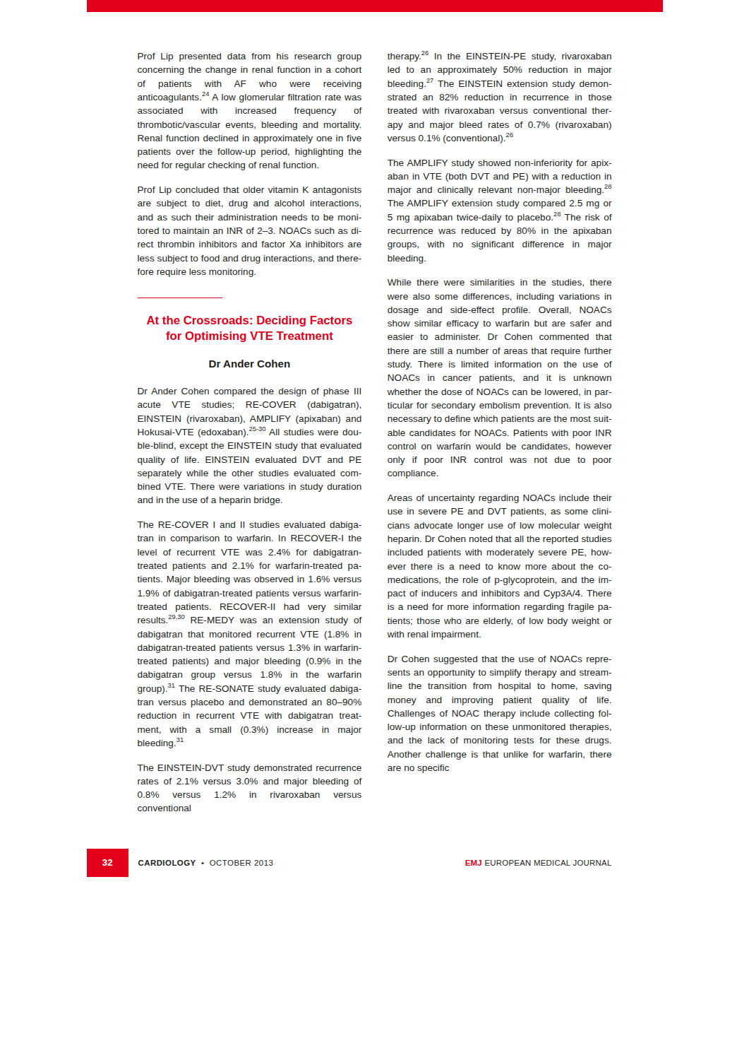Prof Lip presented data from his research group concerning the change in renal function in a cohort of patients with AF who were receiving anticoagulants.24 A low glomerular filtration rate was associated with increased frequency of thrombotic/vascular events, bleeding and mortality. Renal function declined in approximately one in five patients over the follow-up period, highlighting the need for regular checking of renal function.
Prof Lip concluded that older vitamin K antagonists are subject to diet, drug and alcohol interactions, and as such their administration needs to be monitored to maintain an INR of 2–3. NOACs such as direct thrombin inhibitors and factor Xa inhibitors are less subject to food and drug interactions, and therefore require less monitoring.
At the Crossroads: Deciding Factors for Optimising VTE Treatment
Dr Ander Cohen
Dr Ander Cohen compared the design of phase III acute VTE studies; RE-COVER (dabigatran), EINSTEIN (rivaroxaban), AMPLIFY (apixaban) and Hokusai-VTE (edoxaban).25-30 All studies were double-blind, except the EINSTEIN study that evaluated quality of life. EINSTEIN evaluated DVT and PE separately while the other studies evaluated combined VTE. There were variations in study duration and in the use of a heparin bridge.
The RE-COVER I and II studies evaluated dabigatran in comparison to warfarin. In RECOVER-I the level of recurrent VTE was 2.4% for dabigatran-treated patients and 2.1% for warfarin-treated patients. Major bleeding was observed in 1.6% versus 1.9% of dabigatran-treated patients versus warfarin-treated patients. RECOVER-II had very similar results.29,30 RE-MEDY was an extension study of dabigatran that monitored recurrent VTE (1.8% in dabigatran-treated patients versus 1.3% in warfarin-treated patients) and major bleeding (0.9% in the dabigatran group versus 1.8% in the warfarin group).31 The RE-SONATE study evaluated dabigatran versus placebo and demonstrated an 80–90% reduction in recurrent VTE with dabigatran treatment, with a small (0.3%) increase in major bleeding.31
The EINSTEIN-DVT study demonstrated recurrence rates of 2.1% versus 3.0% and major bleeding of 0.8% versus 1.2% in rivaroxaban versus conventional
therapy.26 In the EINSTEIN-PE study, rivaroxaban led to an approximately 50% reduction in major bleeding.27 The EINSTEIN extension study demonstrated an 82% reduction in recurrence in those treated with rivaroxaban versus conventional therapy and major bleed rates of 0.7% (rivaroxaban) versus 0.1% (conventional).26
The AMPLIFY study showed non-inferiority for apixaban in VTE (both DVT and PE) with a reduction in major and clinically relevant non-major bleeding.28 The AMPLIFY extension study compared 2.5 mg or 5 mg apixaban twice-daily to placebo.28 The risk of recurrence was reduced by 80% in the apixaban groups, with no significant difference in major bleeding.
While there were similarities in the studies, there were also some differences, including variations in dosage and side-effect profile. Overall, NOACs show similar efficacy to warfarin but are safer and easier to administer. Dr Cohen commented that there are still a number of areas that require further study. There is limited information on the use of NOACs in cancer patients, and it is unknown whether the dose of NOACs can be lowered, in particular for secondary embolism prevention. It is also necessary to define which patients are the most suitable candidates for NOACs. Patients with poor INR control on warfarin would be candidates, however only if poor INR control was not due to poor compliance.
Areas of uncertainty regarding NOACs include their use in severe PE and DVT patients, as some clinicians advocate longer use of low molecular weight heparin. Dr Cohen noted that all the reported studies included patients with moderately severe PE, however there is a need to know more about the co-medications, the role of p-glycoprotein, and the impact of inducers and inhibitors and Cyp3A/4. There is a need for more information regarding fragile patients; those who are elderly, of low body weight or with renal impairment.
Dr Cohen suggested that the use of NOACs represents an opportunity to simplify therapy and streamline the transition from hospital to home, saving money and improving patient quality of life. Challenges of NOAC therapy include collecting follow-up information on these unmonitored therapies, and the lack of monitoring tests for these drugs. Another challenge is that unlike for warfarin, there are no specific
32
CARDIOLOGY • October 2013
EMJ EUROPEAN MEDICAL JOURNAL